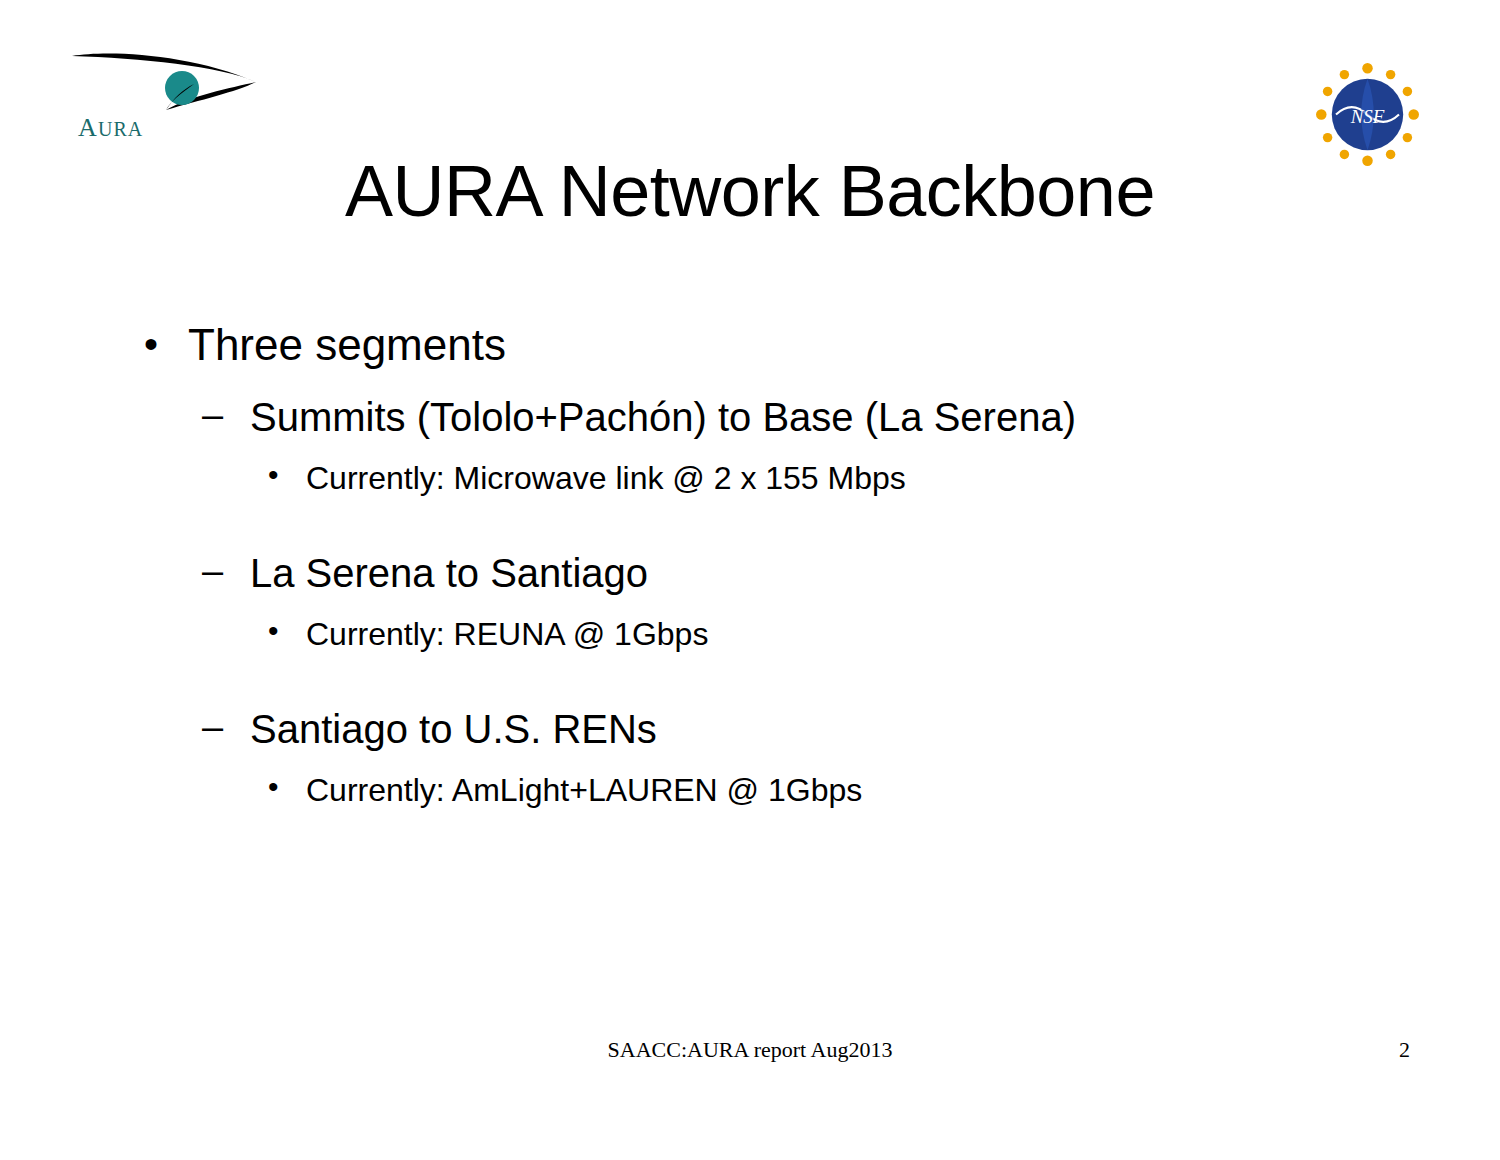A URA NSF
AURA Network Backbone
Three segments
Summits (Tololo+Pachón) to Base (La Serena)
Currently: Microwave link @ 2 x 155 Mbps
La Serena to Santiago
Currently: REUNA @ 1Gbps
Santiago to U.S. RENs
Currently: AmLight+LAUREN @ 1Gbps
SAACC:AURA report Aug2013
2